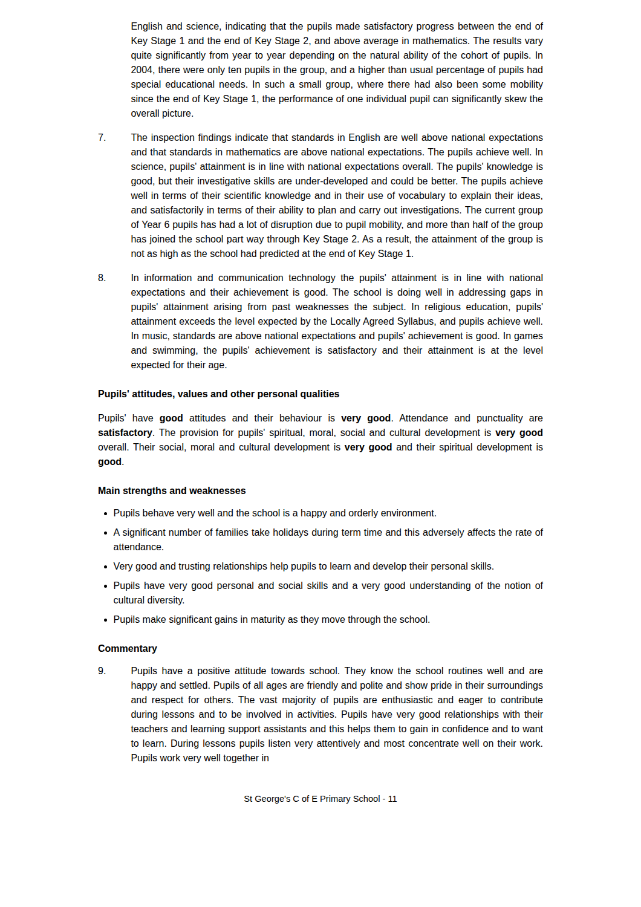English and science, indicating that the pupils made satisfactory progress between the end of Key Stage 1 and the end of Key Stage 2, and above average in mathematics. The results vary quite significantly from year to year depending on the natural ability of the cohort of pupils. In 2004, there were only ten pupils in the group, and a higher than usual percentage of pupils had special educational needs. In such a small group, where there had also been some mobility since the end of Key Stage 1, the performance of one individual pupil can significantly skew the overall picture.
7.
The inspection findings indicate that standards in English are well above national expectations and that standards in mathematics are above national expectations. The pupils achieve well. In science, pupils' attainment is in line with national expectations overall. The pupils' knowledge is good, but their investigative skills are under-developed and could be better. The pupils achieve well in terms of their scientific knowledge and in their use of vocabulary to explain their ideas, and satisfactorily in terms of their ability to plan and carry out investigations. The current group of Year 6 pupils has had a lot of disruption due to pupil mobility, and more than half of the group has joined the school part way through Key Stage 2. As a result, the attainment of the group is not as high as the school had predicted at the end of Key Stage 1.
8.
In information and communication technology the pupils' attainment is in line with national expectations and their achievement is good. The school is doing well in addressing gaps in pupils' attainment arising from past weaknesses the subject. In religious education, pupils' attainment exceeds the level expected by the Locally Agreed Syllabus, and pupils achieve well. In music, standards are above national expectations and pupils' achievement is good. In games and swimming, the pupils' achievement is satisfactory and their attainment is at the level expected for their age.
Pupils' attitudes, values and other personal qualities
Pupils' have good attitudes and their behaviour is very good. Attendance and punctuality are satisfactory. The provision for pupils' spiritual, moral, social and cultural development is very good overall. Their social, moral and cultural development is very good and their spiritual development is good.
Main strengths and weaknesses
Pupils behave very well and the school is a happy and orderly environment.
A significant number of families take holidays during term time and this adversely affects the rate of attendance.
Very good and trusting relationships help pupils to learn and develop their personal skills.
Pupils have very good personal and social skills and a very good understanding of the notion of cultural diversity.
Pupils make significant gains in maturity as they move through the school.
Commentary
9.
Pupils have a positive attitude towards school. They know the school routines well and are happy and settled. Pupils of all ages are friendly and polite and show pride in their surroundings and respect for others. The vast majority of pupils are enthusiastic and eager to contribute during lessons and to be involved in activities. Pupils have very good relationships with their teachers and learning support assistants and this helps them to gain in confidence and to want to learn. During lessons pupils listen very attentively and most concentrate well on their work. Pupils work very well together in
St George's C of E Primary School - 11